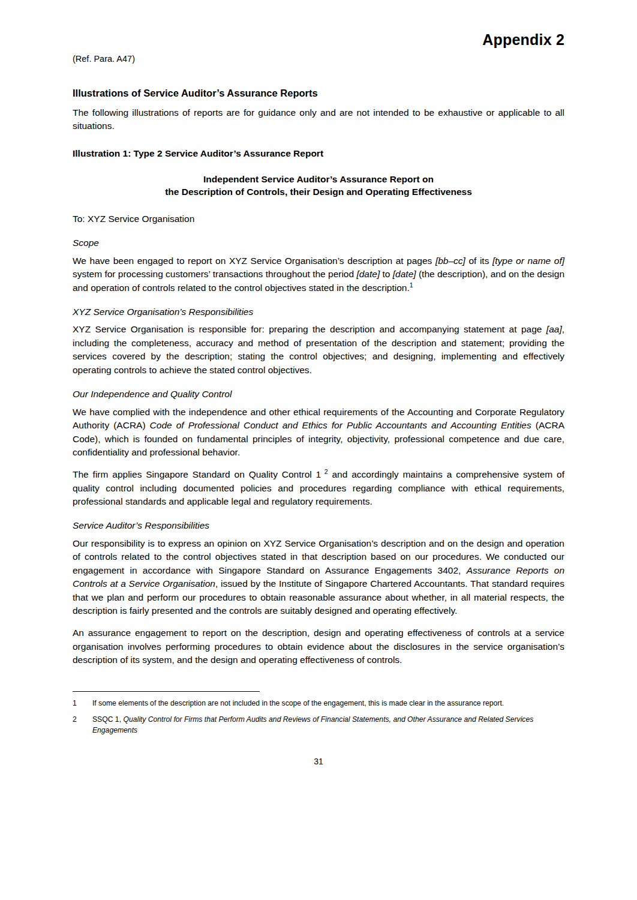Appendix 2
(Ref. Para. A47)
Illustrations of Service Auditor’s Assurance Reports
The following illustrations of reports are for guidance only and are not intended to be exhaustive or applicable to all situations.
Illustration 1: Type 2 Service Auditor’s Assurance Report
Independent Service Auditor’s Assurance Report on
the Description of Controls, their Design and Operating Effectiveness
To: XYZ Service Organisation
Scope
We have been engaged to report on XYZ Service Organisation’s description at pages [bb–cc] of its [type or name of] system for processing customers’ transactions throughout the period [date] to [date] (the description), and on the design and operation of controls related to the control objectives stated in the description.1
XYZ Service Organisation’s Responsibilities
XYZ Service Organisation is responsible for: preparing the description and accompanying statement at page [aa], including the completeness, accuracy and method of presentation of the description and statement; providing the services covered by the description; stating the control objectives; and designing, implementing and effectively operating controls to achieve the stated control objectives.
Our Independence and Quality Control
We have complied with the independence and other ethical requirements of the Accounting and Corporate Regulatory Authority (ACRA) Code of Professional Conduct and Ethics for Public Accountants and Accounting Entities (ACRA Code), which is founded on fundamental principles of integrity, objectivity, professional competence and due care, confidentiality and professional behavior.
The firm applies Singapore Standard on Quality Control 1 2 and accordingly maintains a comprehensive system of quality control including documented policies and procedures regarding compliance with ethical requirements, professional standards and applicable legal and regulatory requirements.
Service Auditor’s Responsibilities
Our responsibility is to express an opinion on XYZ Service Organisation’s description and on the design and operation of controls related to the control objectives stated in that description based on our procedures. We conducted our engagement in accordance with Singapore Standard on Assurance Engagements 3402, Assurance Reports on Controls at a Service Organisation, issued by the Institute of Singapore Chartered Accountants. That standard requires that we plan and perform our procedures to obtain reasonable assurance about whether, in all material respects, the description is fairly presented and the controls are suitably designed and operating effectively.
An assurance engagement to report on the description, design and operating effectiveness of controls at a service organisation involves performing procedures to obtain evidence about the disclosures in the service organisation’s description of its system, and the design and operating effectiveness of controls.
1
If some elements of the description are not included in the scope of the engagement, this is made clear in the assurance report.
2
SSQC 1, Quality Control for Firms that Perform Audits and Reviews of Financial Statements, and Other Assurance and Related Services Engagements
31